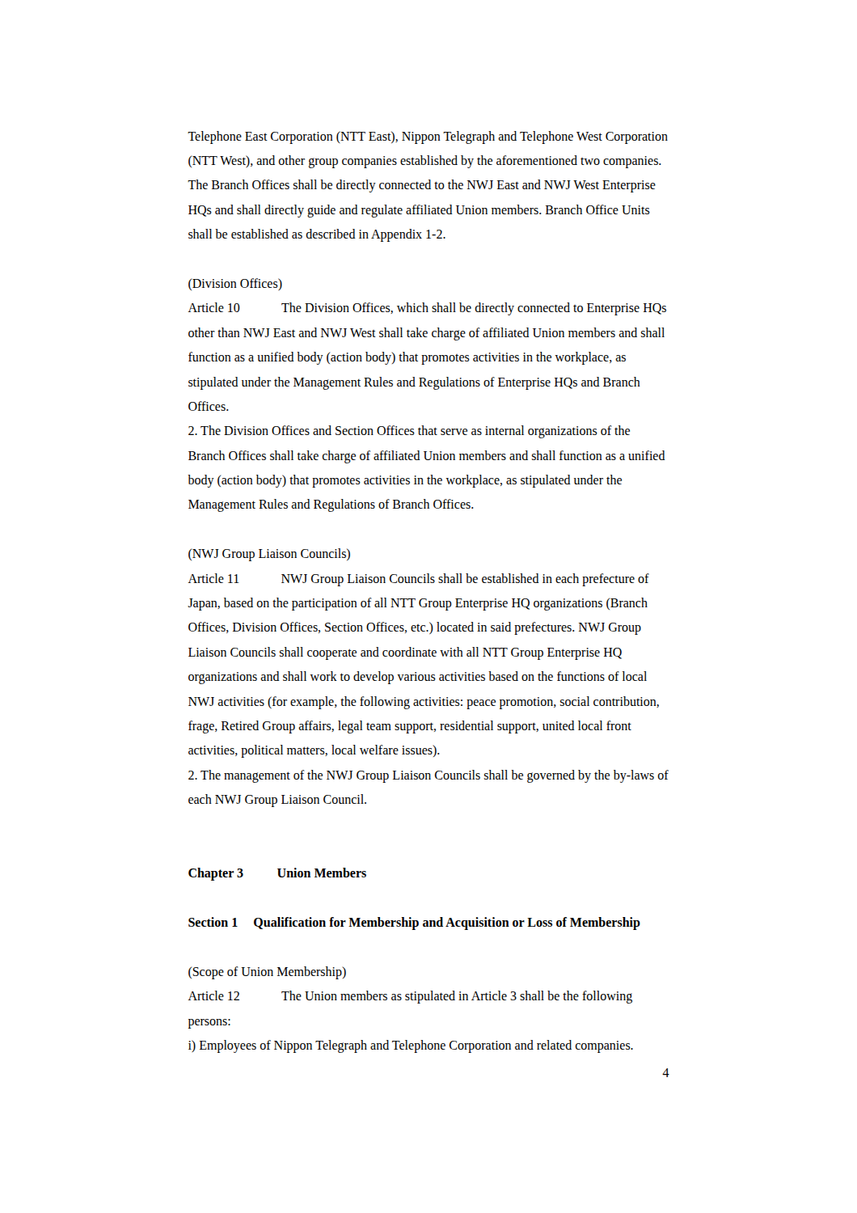Telephone East Corporation (NTT East), Nippon Telegraph and Telephone West Corporation (NTT West), and other group companies established by the aforementioned two companies. The Branch Offices shall be directly connected to the NWJ East and NWJ West Enterprise HQs and shall directly guide and regulate affiliated Union members. Branch Office Units shall be established as described in Appendix 1-2.
(Division Offices)
Article 10 The Division Offices, which shall be directly connected to Enterprise HQs other than NWJ East and NWJ West shall take charge of affiliated Union members and shall function as a unified body (action body) that promotes activities in the workplace, as stipulated under the Management Rules and Regulations of Enterprise HQs and Branch Offices.
2. The Division Offices and Section Offices that serve as internal organizations of the Branch Offices shall take charge of affiliated Union members and shall function as a unified body (action body) that promotes activities in the workplace, as stipulated under the Management Rules and Regulations of Branch Offices.
(NWJ Group Liaison Councils)
Article 11 NWJ Group Liaison Councils shall be established in each prefecture of Japan, based on the participation of all NTT Group Enterprise HQ organizations (Branch Offices, Division Offices, Section Offices, etc.) located in said prefectures. NWJ Group Liaison Councils shall cooperate and coordinate with all NTT Group Enterprise HQ organizations and shall work to develop various activities based on the functions of local NWJ activities (for example, the following activities: peace promotion, social contribution, frage, Retired Group affairs, legal team support, residential support, united local front activities, political matters, local welfare issues).
2. The management of the NWJ Group Liaison Councils shall be governed by the by-laws of each NWJ Group Liaison Council.
Chapter 3 Union Members
Section 1 Qualification for Membership and Acquisition or Loss of Membership
(Scope of Union Membership)
Article 12 The Union members as stipulated in Article 3 shall be the following persons:
i) Employees of Nippon Telegraph and Telephone Corporation and related companies.
4